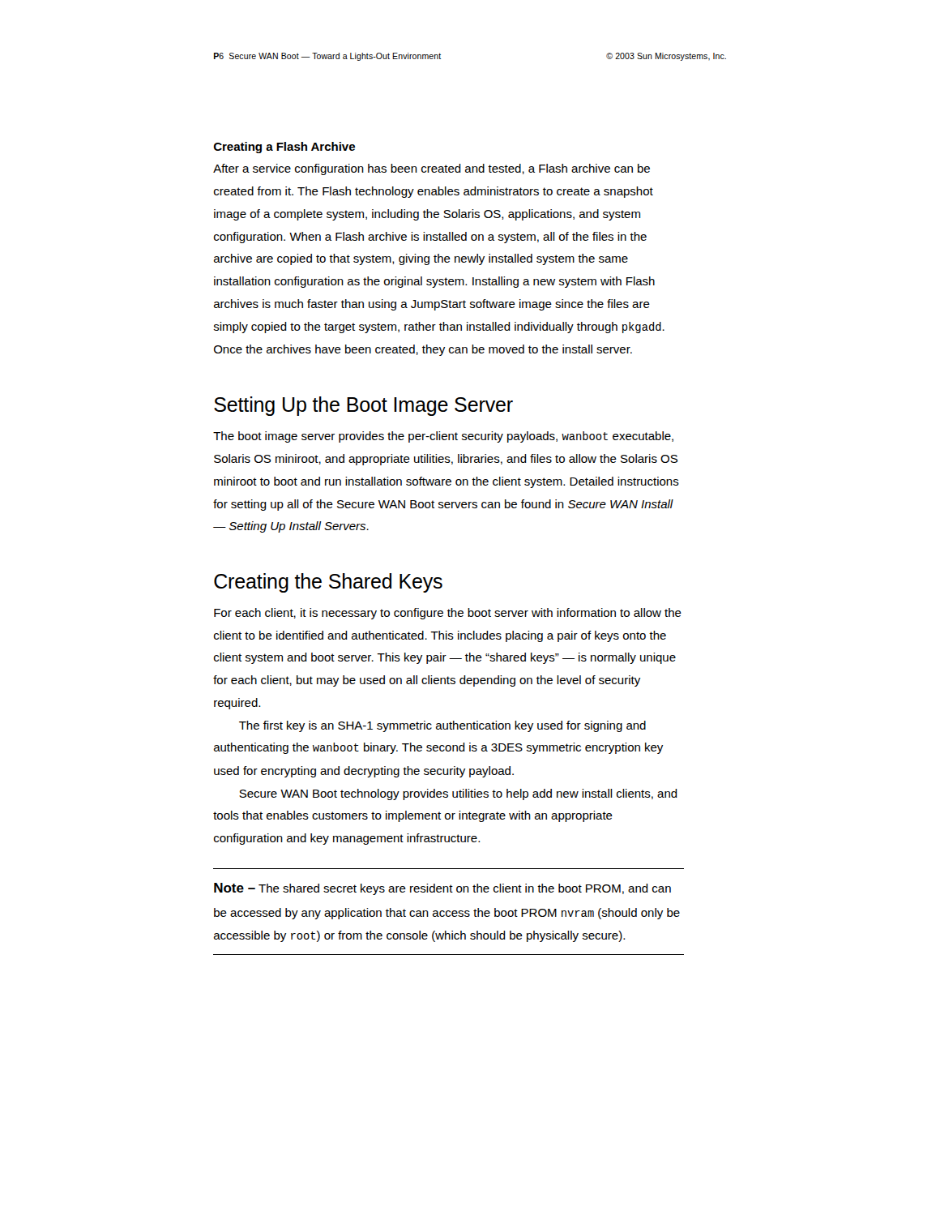P6 Secure WAN Boot — Toward a Lights-Out Environment
© 2003 Sun Microsystems, Inc.
Creating a Flash Archive
After a service configuration has been created and tested, a Flash archive can be created from it. The Flash technology enables administrators to create a snapshot image of a complete system, including the Solaris OS, applications, and system configuration. When a Flash archive is installed on a system, all of the files in the archive are copied to that system, giving the newly installed system the same installation configuration as the original system. Installing a new system with Flash archives is much faster than using a JumpStart software image since the files are simply copied to the target system, rather than installed individually through pkgadd. Once the archives have been created, they can be moved to the install server.
Setting Up the Boot Image Server
The boot image server provides the per-client security payloads, wanboot executable, Solaris OS miniroot, and appropriate utilities, libraries, and files to allow the Solaris OS miniroot to boot and run installation software on the client system. Detailed instructions for setting up all of the Secure WAN Boot servers can be found in Secure WAN Install — Setting Up Install Servers.
Creating the Shared Keys
For each client, it is necessary to configure the boot server with information to allow the client to be identified and authenticated. This includes placing a pair of keys onto the client system and boot server. This key pair — the “shared keys” — is normally unique for each client, but may be used on all clients depending on the level of security required.
The first key is an SHA-1 symmetric authentication key used for signing and authenticating the wanboot binary. The second is a 3DES symmetric encryption key used for encrypting and decrypting the security payload.
Secure WAN Boot technology provides utilities to help add new install clients, and tools that enables customers to implement or integrate with an appropriate configuration and key management infrastructure.
Note – The shared secret keys are resident on the client in the boot PROM, and can be accessed by any application that can access the boot PROM nvram (should only be accessible by root) or from the console (which should be physically secure).